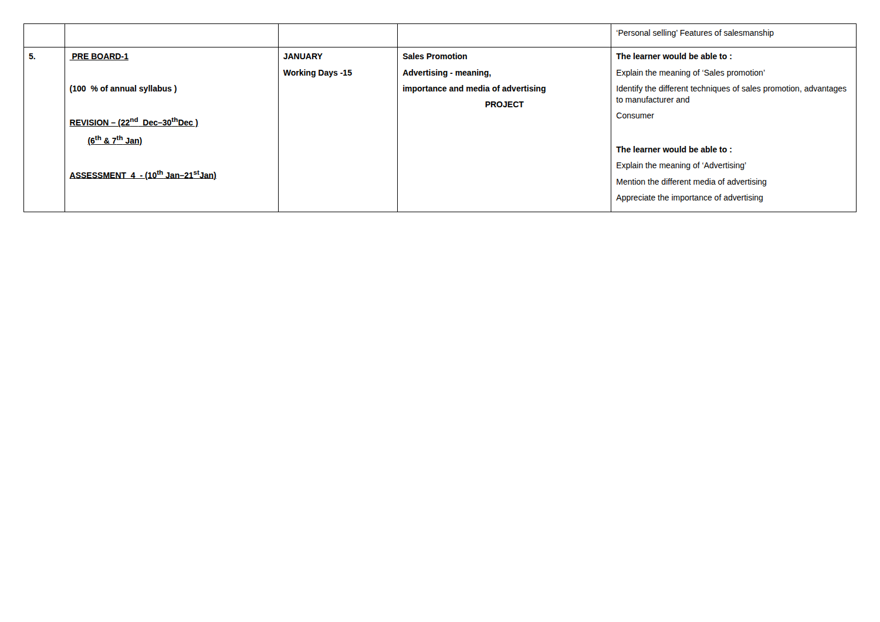| | | | | ‘Personal selling’ Features of salesmanship |
| 5. | PRE BOARD-1 (100 % of annual syllabus ) REVISION – (22 nd Dec–30 th Dec ) (6 th & 7 th Jan) ASSESSMENT 4 - (10 th Jan–21 st Jan) | JANUARY Working Days -15 | Sales Promotion Advertising - meaning, importance and media of advertising PROJECT | The learner would be able to : Explain the meaning of ‘Sales promotion’ Identify the different techniques of sales promotion, advantages to manufacturer and Consumer The learner would be able to : Explain the meaning of ‘Advertising’ Mention the different media of advertising Appreciate the importance of advertising |